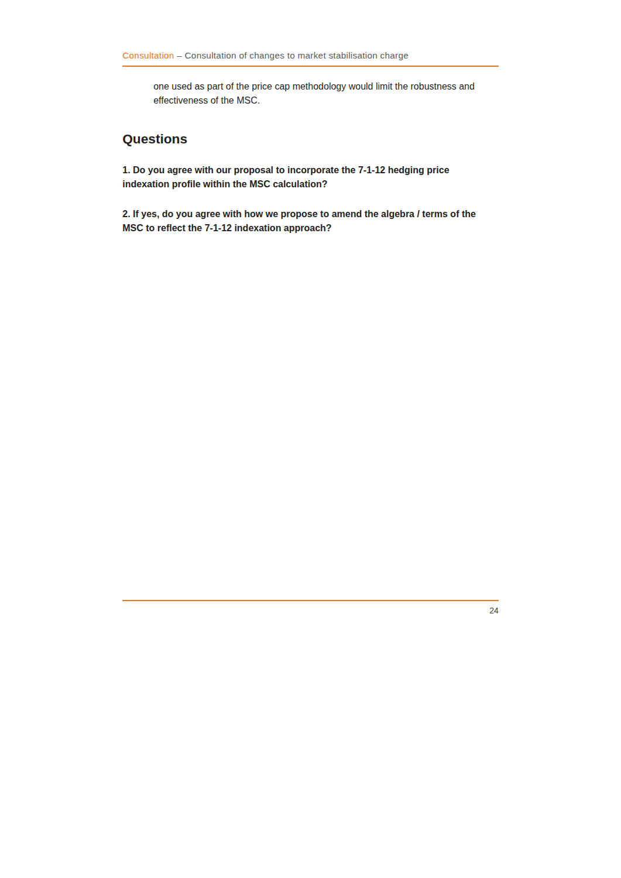Consultation – Consultation of changes to market stabilisation charge
one used as part of the price cap methodology would limit the robustness and effectiveness of the MSC.
Questions
1. Do you agree with our proposal to incorporate the 7-1-12 hedging price indexation profile within the MSC calculation?
2. If yes, do you agree with how we propose to amend the algebra / terms of the MSC to reflect the 7-1-12 indexation approach?
24